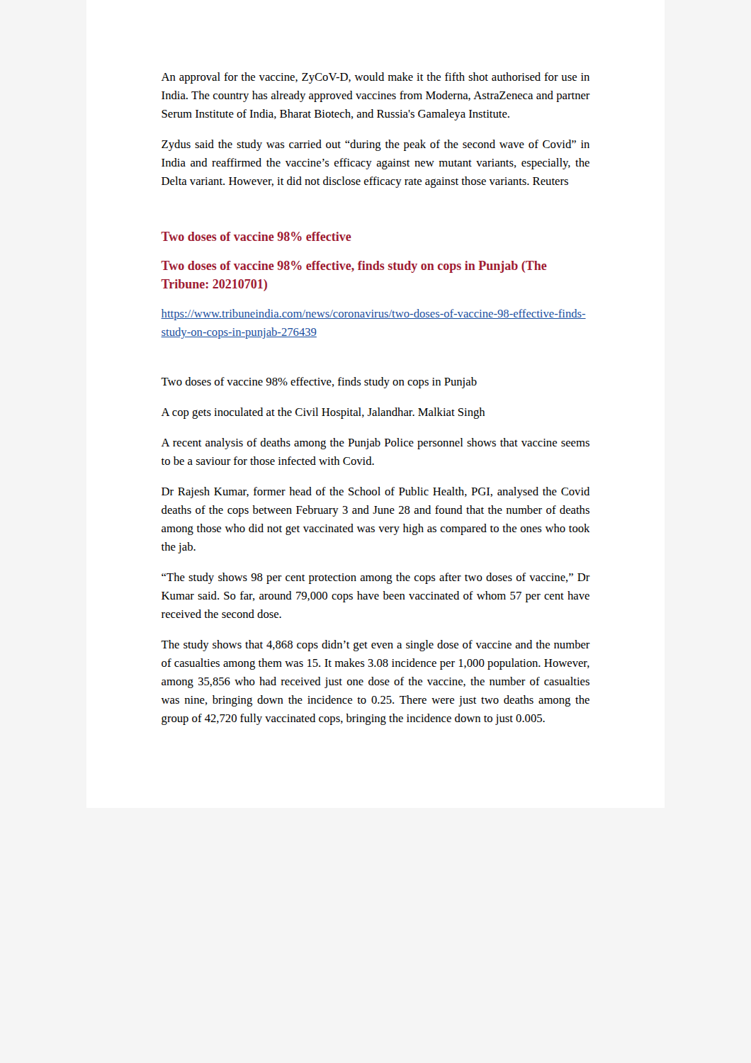An approval for the vaccine, ZyCoV-D, would make it the fifth shot authorised for use in India. The country has already approved vaccines from Moderna, AstraZeneca and partner Serum Institute of India, Bharat Biotech, and Russia's Gamaleya Institute.
Zydus said the study was carried out “during the peak of the second wave of Covid” in India and reaffirmed the vaccine’s efficacy against new mutant variants, especially, the Delta variant. However, it did not disclose efficacy rate against those variants. Reuters
Two doses of vaccine 98% effective
Two doses of vaccine 98% effective, finds study on cops in Punjab (The Tribune: 20210701)
https://www.tribuneindia.com/news/coronavirus/two-doses-of-vaccine-98-effective-finds-study-on-cops-in-punjab-276439
Two doses of vaccine 98% effective, finds study on cops in Punjab
A cop gets inoculated at the Civil Hospital, Jalandhar. Malkiat Singh
A recent analysis of deaths among the Punjab Police personnel shows that vaccine seems to be a saviour for those infected with Covid.
Dr Rajesh Kumar, former head of the School of Public Health, PGI, analysed the Covid deaths of the cops between February 3 and June 28 and found that the number of deaths among those who did not get vaccinated was very high as compared to the ones who took the jab.
“The study shows 98 per cent protection among the cops after two doses of vaccine,” Dr Kumar said. So far, around 79,000 cops have been vaccinated of whom 57 per cent have received the second dose.
The study shows that 4,868 cops didn’t get even a single dose of vaccine and the number of casualties among them was 15. It makes 3.08 incidence per 1,000 population. However, among 35,856 who had received just one dose of the vaccine, the number of casualties was nine, bringing down the incidence to 0.25. There were just two deaths among the group of 42,720 fully vaccinated cops, bringing the incidence down to just 0.005.